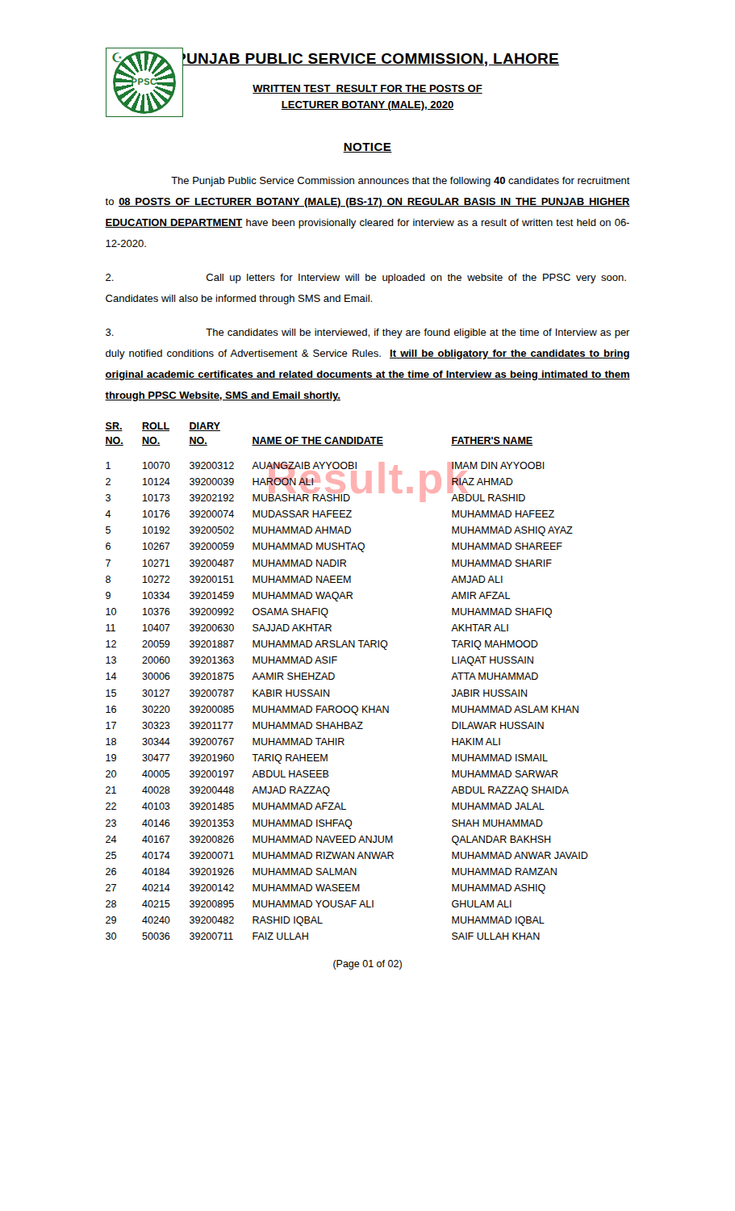☪
PUNJAB PUBLIC SERVICE COMMISSION, LAHORE
WRITTEN TEST RESULT FOR THE POSTS OF
LECTURER BOTANY (MALE), 2020
NOTICE
The Punjab Public Service Commission announces that the following 40 candidates for recruitment to 08 POSTS OF LECTURER BOTANY (MALE) (BS-17) ON REGULAR BASIS IN THE PUNJAB HIGHER EDUCATION DEPARTMENT have been provisionally cleared for interview as a result of written test held on 06-12-2020.
2. Call up letters for Interview will be uploaded on the website of the PPSC very soon. Candidates will also be informed through SMS and Email.
3. The candidates will be interviewed, if they are found eligible at the time of Interview as per duly notified conditions of Advertisement & Service Rules. It will be obligatory for the candidates to bring original academic certificates and related documents at the time of Interview as being intimated to them through PPSC Website, SMS and Email shortly.
Result.pk
| SR. NO. | ROLL NO. | DIARY NO. | NAME OF THE CANDIDATE | FATHER'S NAME |
| --- | --- | --- | --- | --- |
| 1 | 10070 | 39200312 | AUANGZAIB AYYOOBI | IMAM DIN AYYOOBI |
| 2 | 10124 | 39200039 | HAROON ALI | RIAZ AHMAD |
| 3 | 10173 | 39202192 | MUBASHAR RASHID | ABDUL RASHID |
| 4 | 10176 | 39200074 | MUDASSAR HAFEEZ | MUHAMMAD HAFEEZ |
| 5 | 10192 | 39200502 | MUHAMMAD AHMAD | MUHAMMAD ASHIQ AYAZ |
| 6 | 10267 | 39200059 | MUHAMMAD MUSHTAQ | MUHAMMAD SHAREEF |
| 7 | 10271 | 39200487 | MUHAMMAD NADIR | MUHAMMAD SHARIF |
| 8 | 10272 | 39200151 | MUHAMMAD NAEEM | AMJAD ALI |
| 9 | 10334 | 39201459 | MUHAMMAD WAQAR | AMIR AFZAL |
| 10 | 10376 | 39200992 | OSAMA SHAFIQ | MUHAMMAD SHAFIQ |
| 11 | 10407 | 39200630 | SAJJAD AKHTAR | AKHTAR ALI |
| 12 | 20059 | 39201887 | MUHAMMAD ARSLAN TARIQ | TARIQ MAHMOOD |
| 13 | 20060 | 39201363 | MUHAMMAD ASIF | LIAQAT HUSSAIN |
| 14 | 30006 | 39201875 | AAMIR SHEHZAD | ATTA MUHAMMAD |
| 15 | 30127 | 39200787 | KABIR HUSSAIN | JABIR HUSSAIN |
| 16 | 30220 | 39200085 | MUHAMMAD FAROOQ KHAN | MUHAMMAD ASLAM KHAN |
| 17 | 30323 | 39201177 | MUHAMMAD SHAHBAZ | DILAWAR HUSSAIN |
| 18 | 30344 | 39200767 | MUHAMMAD TAHIR | HAKIM ALI |
| 19 | 30477 | 39201960 | TARIQ RAHEEM | MUHAMMAD ISMAIL |
| 20 | 40005 | 39200197 | ABDUL HASEEB | MUHAMMAD SARWAR |
| 21 | 40028 | 39200448 | AMJAD RAZZAQ | ABDUL RAZZAQ SHAIDA |
| 22 | 40103 | 39201485 | MUHAMMAD AFZAL | MUHAMMAD JALAL |
| 23 | 40146 | 39201353 | MUHAMMAD ISHFAQ | SHAH MUHAMMAD |
| 24 | 40167 | 39200826 | MUHAMMAD NAVEED ANJUM | QALANDAR BAKHSH |
| 25 | 40174 | 39200071 | MUHAMMAD RIZWAN ANWAR | MUHAMMAD ANWAR JAVAID |
| 26 | 40184 | 39201926 | MUHAMMAD SALMAN | MUHAMMAD RAMZAN |
| 27 | 40214 | 39200142 | MUHAMMAD WASEEM | MUHAMMAD ASHIQ |
| 28 | 40215 | 39200895 | MUHAMMAD YOUSAF ALI | GHULAM ALI |
| 29 | 40240 | 39200482 | RASHID IQBAL | MUHAMMAD IQBAL |
| 30 | 50036 | 39200711 | FAIZ ULLAH | SAIF ULLAH KHAN |
(Page 01 of 02)